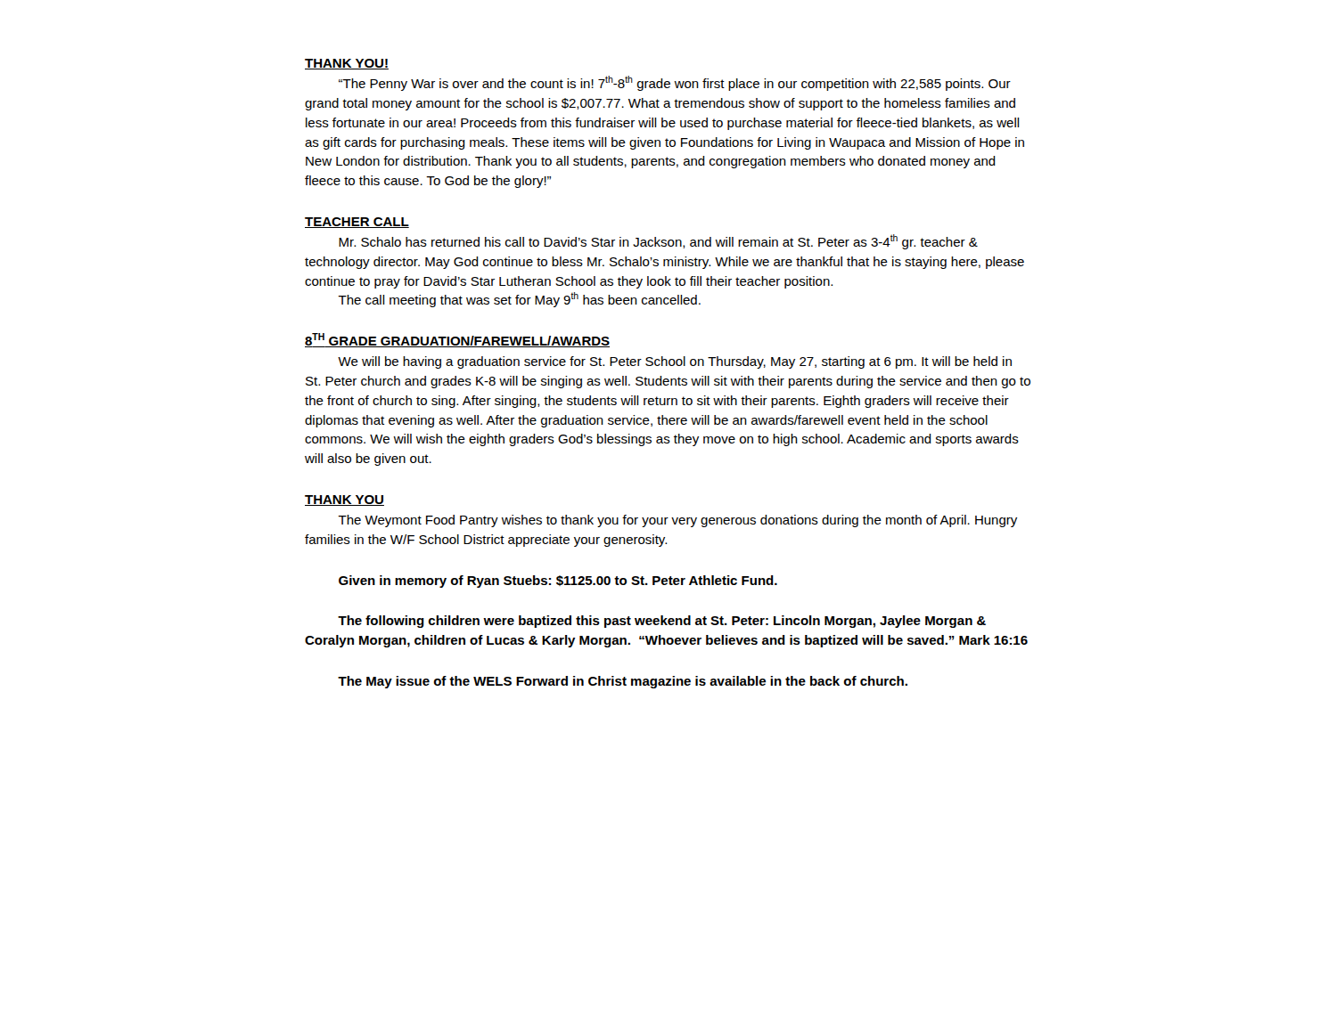Thank You!
“The Penny War is over and the count is in! 7th-8th grade won first place in our competition with 22,585 points. Our grand total money amount for the school is $2,007.77. What a tremendous show of support to the homeless families and less fortunate in our area! Proceeds from this fundraiser will be used to purchase material for fleece-tied blankets, as well as gift cards for purchasing meals. These items will be given to Foundations for Living in Waupaca and Mission of Hope in New London for distribution. Thank you to all students, parents, and congregation members who donated money and fleece to this cause. To God be the glory!”
Teacher Call
Mr. Schalo has returned his call to David’s Star in Jackson, and will remain at St. Peter as 3-4th gr. teacher & technology director. May God continue to bless Mr. Schalo’s ministry. While we are thankful that he is staying here, please continue to pray for David’s Star Lutheran School as they look to fill their teacher position.
The call meeting that was set for May 9th has been cancelled.
8th Grade Graduation/Farewell/Awards
We will be having a graduation service for St. Peter School on Thursday, May 27, starting at 6 pm. It will be held in St. Peter church and grades K-8 will be singing as well. Students will sit with their parents during the service and then go to the front of church to sing. After singing, the students will return to sit with their parents. Eighth graders will receive their diplomas that evening as well. After the graduation service, there will be an awards/farewell event held in the school commons. We will wish the eighth graders God’s blessings as they move on to high school. Academic and sports awards will also be given out.
Thank You
The Weymont Food Pantry wishes to thank you for your very generous donations during the month of April. Hungry families in the W/F School District appreciate your generosity.
Given in memory of Ryan Stuebs: $1125.00 to St. Peter Athletic Fund.
The following children were baptized this past weekend at St. Peter: Lincoln Morgan, Jaylee Morgan & Coralyn Morgan, children of Lucas & Karly Morgan. “Whoever believes and is baptized will be saved.” Mark 16:16
The May issue of the WELS Forward in Christ magazine is available in the back of church.